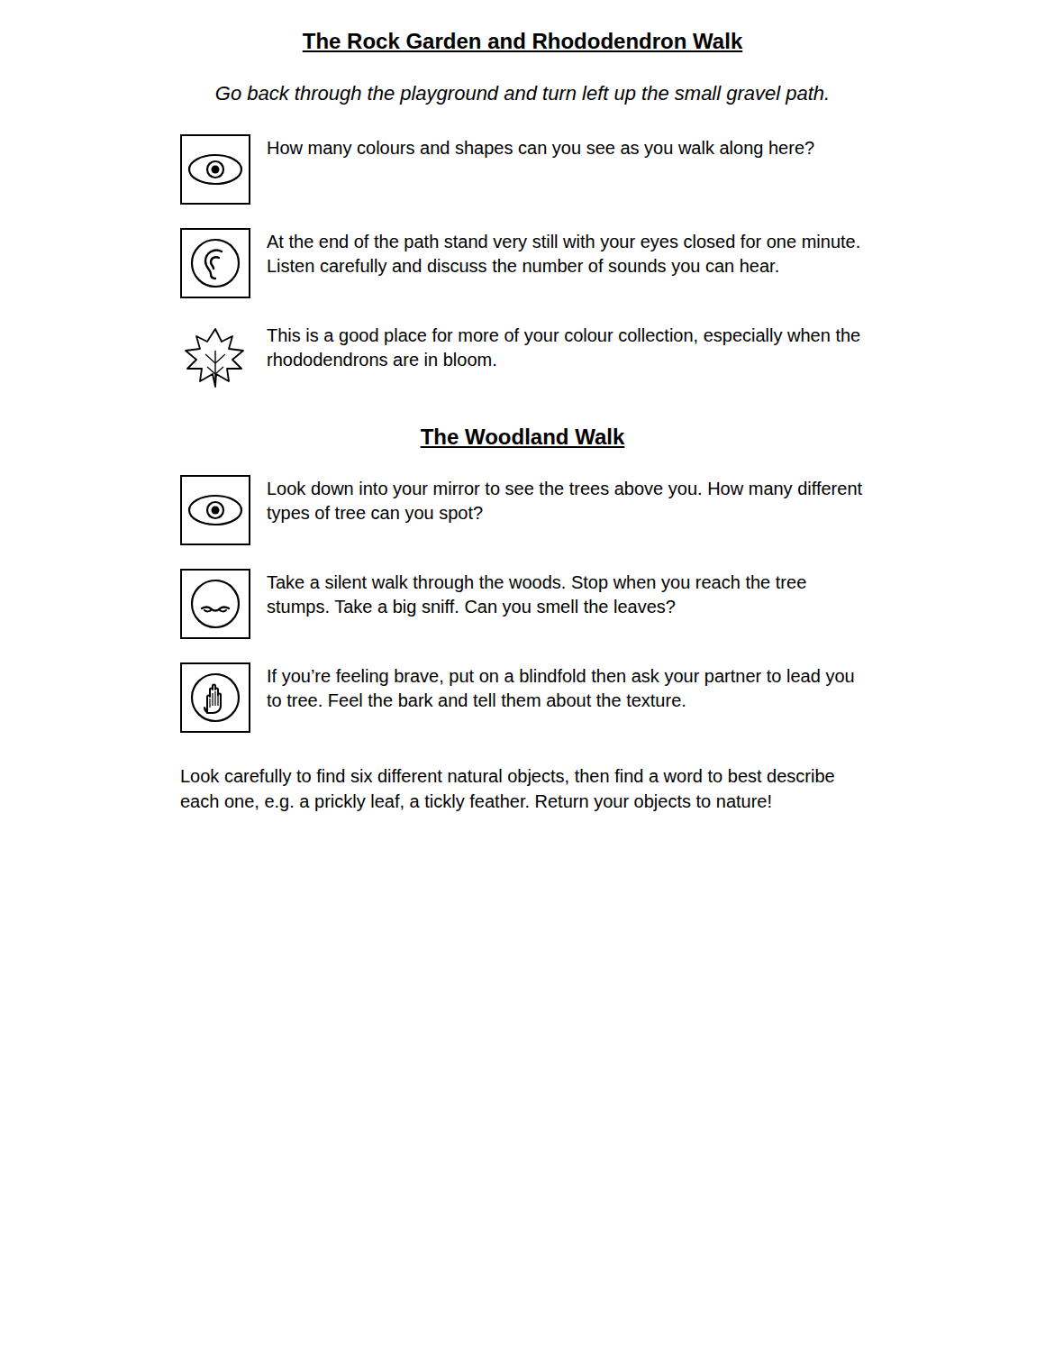The Rock Garden and Rhododendron Walk
Go back through the playground and turn left up the small gravel path.
How many colours and shapes can you see as you walk along here?
At the end of the path stand very still with your eyes closed for one minute. Listen carefully and discuss the number of sounds you can hear.
This is a good place for more of your colour collection, especially when the rhododendrons are in bloom.
The Woodland Walk
Look down into your mirror to see the trees above you. How many different types of tree can you spot?
Take a silent walk through the woods. Stop when you reach the tree stumps. Take a big sniff. Can you smell the leaves?
If you’re feeling brave, put on a blindfold then ask your partner to lead you to tree. Feel the bark and tell them about the texture.
Look carefully to find six different natural objects, then find a word to best describe each one, e.g. a prickly leaf, a tickly feather. Return your objects to nature!